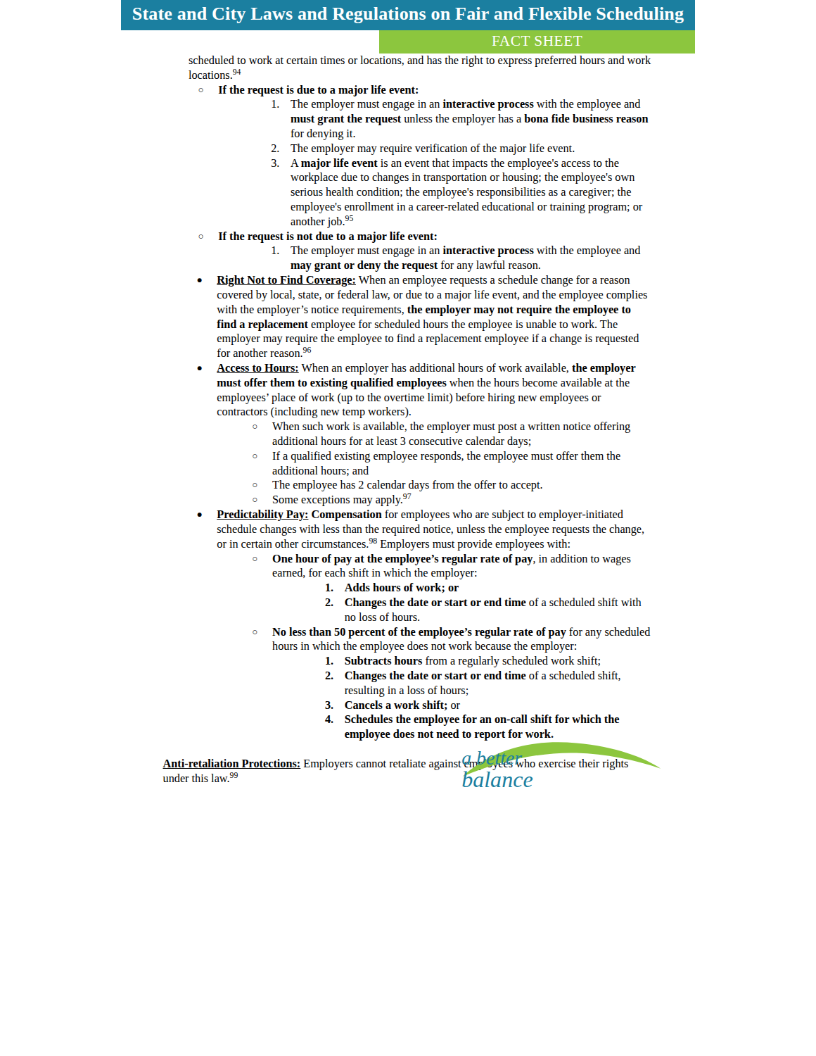State and City Laws and Regulations on Fair and Flexible Scheduling
FACT SHEET
scheduled to work at certain times or locations, and has the right to express preferred hours and work locations.94
If the request is due to a major life event:
The employer must engage in an interactive process with the employee and must grant the request unless the employer has a bona fide business reason for denying it.
The employer may require verification of the major life event.
A major life event is an event that impacts the employee's access to the workplace due to changes in transportation or housing; the employee's own serious health condition; the employee's responsibilities as a caregiver; the employee's enrollment in a career-related educational or training program; or another job.95
If the request is not due to a major life event:
The employer must engage in an interactive process with the employee and may grant or deny the request for any lawful reason.
Right Not to Find Coverage: When an employee requests a schedule change for a reason covered by local, state, or federal law, or due to a major life event, and the employee complies with the employer’s notice requirements, the employer may not require the employee to find a replacement employee for scheduled hours the employee is unable to work. The employer may require the employee to find a replacement employee if a change is requested for another reason.96
Access to Hours: When an employer has additional hours of work available, the employer must offer them to existing qualified employees when the hours become available at the employees’ place of work (up to the overtime limit) before hiring new employees or contractors (including new temp workers).
When such work is available, the employer must post a written notice offering additional hours for at least 3 consecutive calendar days;
If a qualified existing employee responds, the employee must offer them the additional hours; and
The employee has 2 calendar days from the offer to accept.
Some exceptions may apply.97
Predictability Pay: Compensation for employees who are subject to employer-initiated schedule changes with less than the required notice, unless the employee requests the change, or in certain other circumstances.98 Employers must provide employees with:
One hour of pay at the employee’s regular rate of pay, in addition to wages earned, for each shift in which the employer:
Adds hours of work; or
Changes the date or start or end time of a scheduled shift with no loss of hours.
No less than 50 percent of the employee’s regular rate of pay for any scheduled hours in which the employee does not work because the employer:
Subtracts hours from a regularly scheduled work shift;
Changes the date or start or end time of a scheduled shift, resulting in a loss of hours;
Cancels a work shift; or
Schedules the employee for an on-call shift for which the employee does not need to report for work.
Anti-retaliation Protections: Employers cannot retaliate against employees who exercise their rights under this law.99
a better balance a better balance